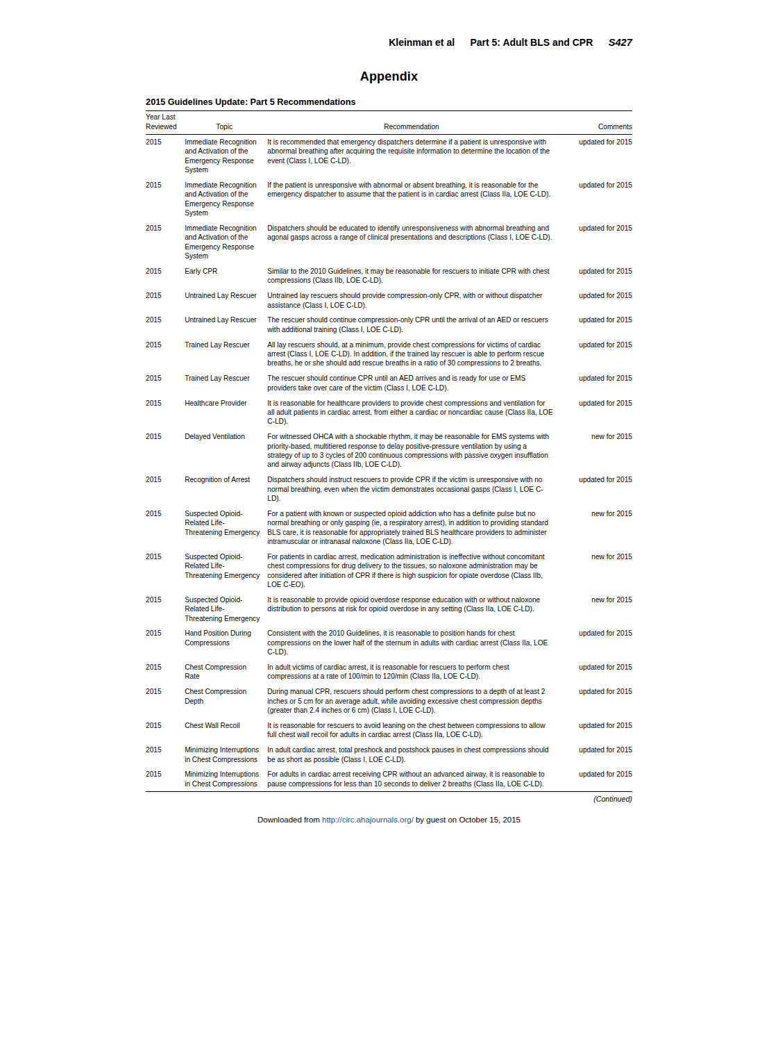Kleinman et al Part 5: Adult BLS and CPR S427
Appendix
2015 Guidelines Update: Part 5 Recommendations
| Year Last Reviewed | Topic | Recommendation | Comments |
| --- | --- | --- | --- |
| 2015 | Immediate Recognition and Activation of the Emergency Response System | It is recommended that emergency dispatchers determine if a patient is unresponsive with abnormal breathing after acquiring the requisite information to determine the location of the event (Class I, LOE C-LD). | updated for 2015 |
| 2015 | Immediate Recognition and Activation of the Emergency Response System | If the patient is unresponsive with abnormal or absent breathing, it is reasonable for the emergency dispatcher to assume that the patient is in cardiac arrest (Class IIa, LOE C-LD). | updated for 2015 |
| 2015 | Immediate Recognition and Activation of the Emergency Response System | Dispatchers should be educated to identify unresponsiveness with abnormal breathing and agonal gasps across a range of clinical presentations and descriptions (Class I, LOE C-LD). | updated for 2015 |
| 2015 | Early CPR | Similar to the 2010 Guidelines, it may be reasonable for rescuers to initiate CPR with chest compressions (Class IIb, LOE C-LD). | updated for 2015 |
| 2015 | Untrained Lay Rescuer | Untrained lay rescuers should provide compression-only CPR, with or without dispatcher assistance (Class I, LOE C-LD). | updated for 2015 |
| 2015 | Untrained Lay Rescuer | The rescuer should continue compression-only CPR until the arrival of an AED or rescuers with additional training (Class I, LOE C-LD). | updated for 2015 |
| 2015 | Trained Lay Rescuer | All lay rescuers should, at a minimum, provide chest compressions for victims of cardiac arrest (Class I, LOE C-LD). In addition, if the trained lay rescuer is able to perform rescue breaths, he or she should add rescue breaths in a ratio of 30 compressions to 2 breaths. | updated for 2015 |
| 2015 | Trained Lay Rescuer | The rescuer should continue CPR until an AED arrives and is ready for use or EMS providers take over care of the victim (Class I, LOE C-LD). | updated for 2015 |
| 2015 | Healthcare Provider | It is reasonable for healthcare providers to provide chest compressions and ventilation for all adult patients in cardiac arrest, from either a cardiac or noncardiac cause (Class IIa, LOE C-LD). | updated for 2015 |
| 2015 | Delayed Ventilation | For witnessed OHCA with a shockable rhythm, it may be reasonable for EMS systems with priority-based, multitiered response to delay positive-pressure ventilation by using a strategy of up to 3 cycles of 200 continuous compressions with passive oxygen insufflation and airway adjuncts (Class IIb, LOE C-LD). | new for 2015 |
| 2015 | Recognition of Arrest | Dispatchers should instruct rescuers to provide CPR if the victim is unresponsive with no normal breathing, even when the victim demonstrates occasional gasps (Class I, LOE C-LD). | updated for 2015 |
| 2015 | Suspected Opioid-Related Life-Threatening Emergency | For a patient with known or suspected opioid addiction who has a definite pulse but no normal breathing or only gasping (ie, a respiratory arrest), in addition to providing standard BLS care, it is reasonable for appropriately trained BLS healthcare providers to administer intramuscular or intranasal naloxone (Class IIa, LOE C-LD). | new for 2015 |
| 2015 | Suspected Opioid-Related Life-Threatening Emergency | For patients in cardiac arrest, medication administration is ineffective without concomitant chest compressions for drug delivery to the tissues, so naloxone administration may be considered after initiation of CPR if there is high suspicion for opiate overdose (Class IIb, LOE C-EO). | new for 2015 |
| 2015 | Suspected Opioid-Related Life-Threatening Emergency | It is reasonable to provide opioid overdose response education with or without naloxone distribution to persons at risk for opioid overdose in any setting (Class IIa, LOE C-LD). | new for 2015 |
| 2015 | Hand Position During Compressions | Consistent with the 2010 Guidelines, it is reasonable to position hands for chest compressions on the lower half of the sternum in adults with cardiac arrest (Class IIa, LOE C-LD). | updated for 2015 |
| 2015 | Chest Compression Rate | In adult victims of cardiac arrest, it is reasonable for rescuers to perform chest compressions at a rate of 100/min to 120/min (Class IIa, LOE C-LD). | updated for 2015 |
| 2015 | Chest Compression Depth | During manual CPR, rescuers should perform chest compressions to a depth of at least 2 inches or 5 cm for an average adult, while avoiding excessive chest compression depths (greater than 2.4 inches or 6 cm) (Class I, LOE C-LD). | updated for 2015 |
| 2015 | Chest Wall Recoil | It is reasonable for rescuers to avoid leaning on the chest between compressions to allow full chest wall recoil for adults in cardiac arrest (Class IIa, LOE C-LD). | updated for 2015 |
| 2015 | Minimizing Interruptions in Chest Compressions | In adult cardiac arrest, total preshock and postshock pauses in chest compressions should be as short as possible (Class I, LOE C-LD). | updated for 2015 |
| 2015 | Minimizing Interruptions in Chest Compressions | For adults in cardiac arrest receiving CPR without an advanced airway, it is reasonable to pause compressions for less than 10 seconds to deliver 2 breaths (Class IIa, LOE C-LD). | updated for 2015 |
(Continued)
Downloaded from http://circ.ahajournals.org/ by guest on October 15, 2015